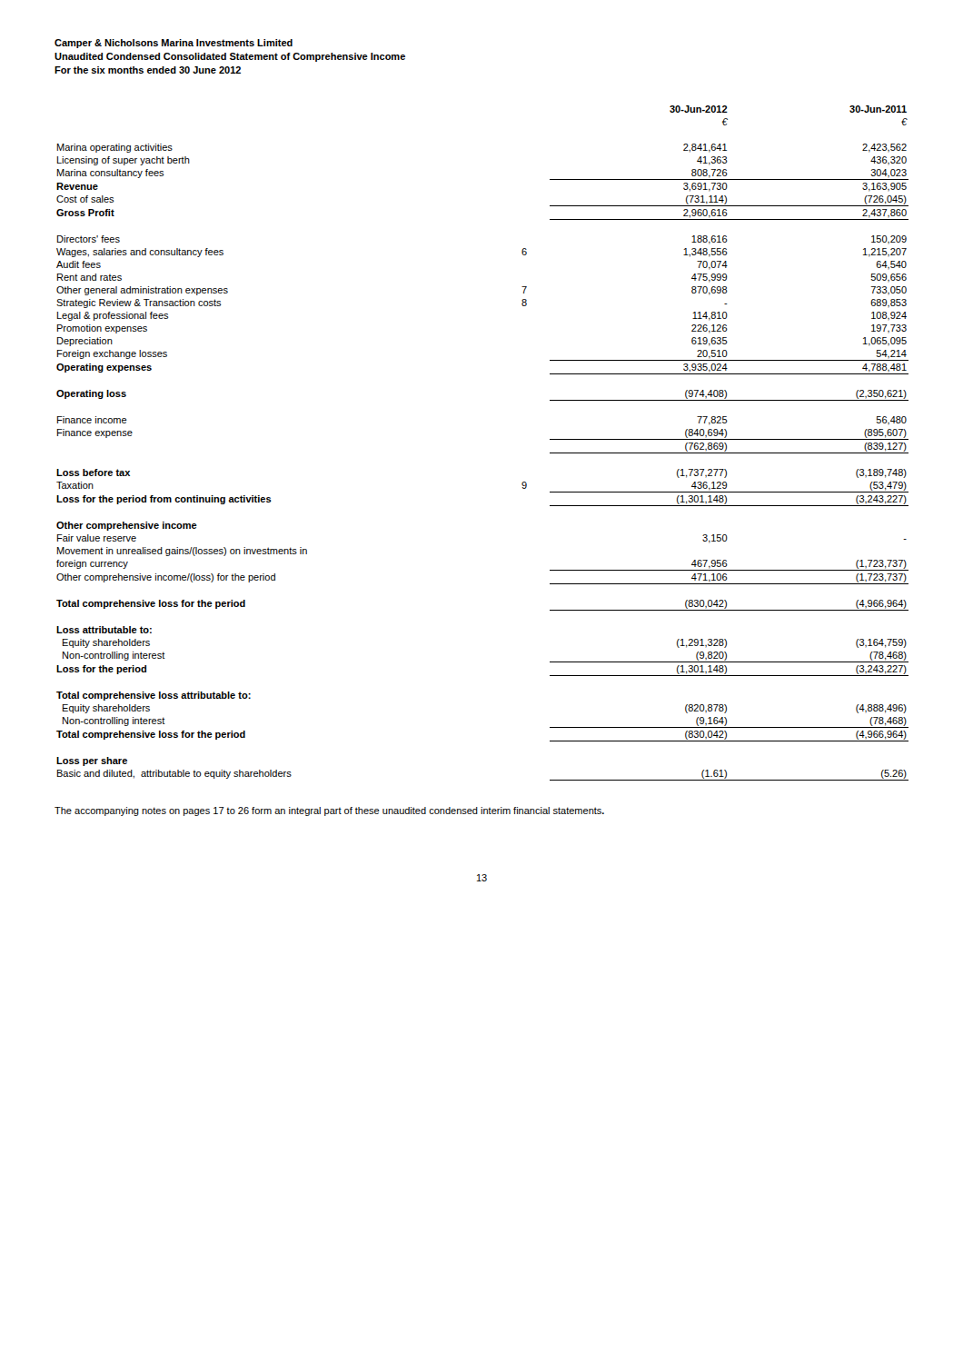Camper & Nicholsons Marina Investments Limited
Unaudited Condensed Consolidated Statement of Comprehensive Income
For the six months ended 30 June 2012
| | | 30-Jun-2012 | 30-Jun-2011 |
| | | € | € |
| Marina operating activities | | 2,841,641 | 2,423,562 |
| Licensing of super yacht berth | | 41,363 | 436,320 |
| Marina consultancy fees | | 808,726 | 304,023 |
| Revenue | | 3,691,730 | 3,163,905 |
| Cost of sales | | (731,114) | (726,045) |
| Gross Profit | | 2,960,616 | 2,437,860 |
| Directors' fees | | 188,616 | 150,209 |
| Wages, salaries and consultancy fees | 6 | 1,348,556 | 1,215,207 |
| Audit fees | | 70,074 | 64,540 |
| Rent and rates | | 475,999 | 509,656 |
| Other general administration expenses | 7 | 870,698 | 733,050 |
| Strategic Review & Transaction costs | 8 | - | 689,853 |
| Legal & professional fees | | 114,810 | 108,924 |
| Promotion expenses | | 226,126 | 197,733 |
| Depreciation | | 619,635 | 1,065,095 |
| Foreign exchange losses | | 20,510 | 54,214 |
| Operating expenses | | 3,935,024 | 4,788,481 |
| Operating loss | | (974,408) | (2,350,621) |
| Finance income | | 77,825 | 56,480 |
| Finance expense | | (840,694) | (895,607) |
| | | (762,869) | (839,127) |
| Loss before tax | | (1,737,277) | (3,189,748) |
| Taxation | 9 | 436,129 | (53,479) |
| Loss for the period from continuing activities | | (1,301,148) | (3,243,227) |
| Other comprehensive income | | | |
| Fair value reserve | | 3,150 | - |
| Movement in unrealised gains/(losses) on investments in | | | |
| foreign currency | | 467,956 | (1,723,737) |
| Other comprehensive income/(loss) for the period | | 471,106 | (1,723,737) |
| Total comprehensive loss for the period | | (830,042) | (4,966,964) |
| Loss attributable to: | | | |
| Equity shareholders | | (1,291,328) | (3,164,759) |
| Non-controlling interest | | (9,820) | (78,468) |
| Loss for the period | | (1,301,148) | (3,243,227) |
| Total comprehensive loss attributable to: | | | |
| Equity shareholders | | (820,878) | (4,888,496) |
| Non-controlling interest | | (9,164) | (78,468) |
| Total comprehensive loss for the period | | (830,042) | (4,966,964) |
| Loss per share | | | |
| Basic and diluted, attributable to equity shareholders | | (1.61) | (5.26) |
The accompanying notes on pages 17 to 26 form an integral part of these unaudited condensed interim financial statements.
13